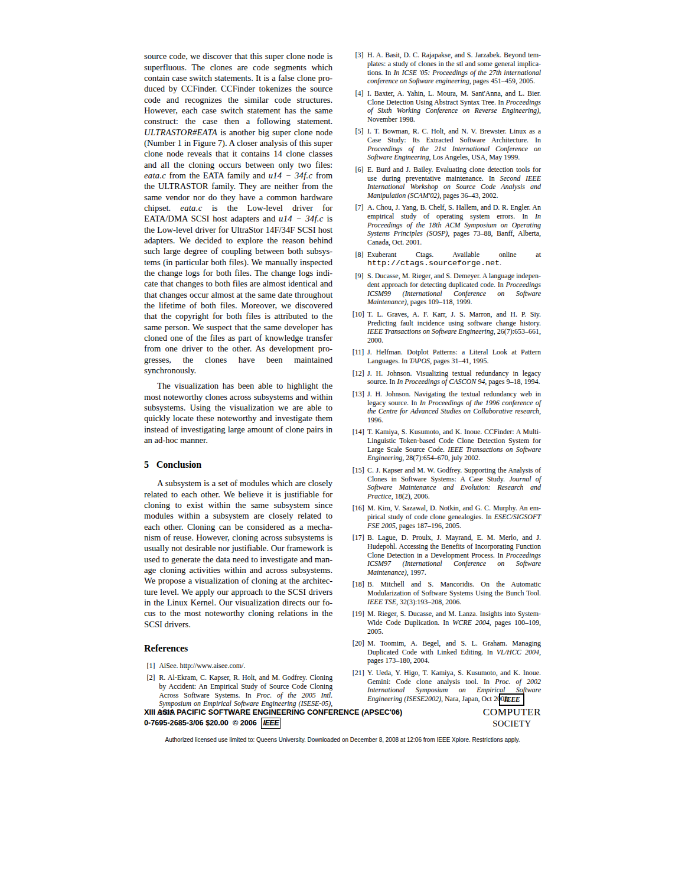source code, we discover that this super clone node is superfluous. The clones are code segments which contain case switch statements. It is a false clone produced by CCFinder. CCFinder tokenizes the source code and recognizes the similar code structures. However, each case switch statement has the same construct: the case then a following statement. ULTRASTOR#EATA is another big super clone node (Number 1 in Figure 7). A closer analysis of this super clone node reveals that it contains 14 clone classes and all the cloning occurs between only two files: eata.c from the EATA family and u14 − 34f.c from the ULTRASTOR family. They are neither from the same vendor nor do they have a common hardware chipset. eata.c is the Low-level driver for EATA/DMA SCSI host adapters and u14 − 34f.c is the Low-level driver for UltraStor 14F/34F SCSI host adapters. We decided to explore the reason behind such large degree of coupling between both subsystems (in particular both files). We manually inspected the change logs for both files. The change logs indicate that changes to both files are almost identical and that changes occur almost at the same date throughout the lifetime of both files. Moreover, we discovered that the copyright for both files is attributed to the same person. We suspect that the same developer has cloned one of the files as part of knowledge transfer from one driver to the other. As development progresses, the clones have been maintained synchronously.
The visualization has been able to highlight the most noteworthy clones across subsystems and within subsystems. Using the visualization we are able to quickly locate these noteworthy and investigate them instead of investigating large amount of clone pairs in an ad-hoc manner.
5 Conclusion
A subsystem is a set of modules which are closely related to each other. We believe it is justifiable for cloning to exist within the same subsystem since modules within a subsystem are closely related to each other. Cloning can be considered as a mechanism of reuse. However, cloning across subsystems is usually not desirable nor justifiable. Our framework is used to generate the data need to investigate and manage cloning activities within and across subsystems. We propose a visualization of cloning at the architecture level. We apply our approach to the SCSI drivers in the Linux Kernel. Our visualization directs our focus to the most noteworthy cloning relations in the SCSI drivers.
References
[1] AiSee. http://www.aisee.com/.
[2] R. Al-Ekram, C. Kapser, R. Holt, and M. Godfrey. Cloning by Accident: An Empirical Study of Source Code Cloning Across Software Systems. In Proc. of the 2005 Intl. Symposium on Empirical Software Engineering (ISESE-05), 2005.
[3] H. A. Basit, D. C. Rajapakse, and S. Jarzabek. Beyond templates: a study of clones in the stl and some general implications. In In ICSE '05: Proceedings of the 27th international conference on Software engineering, pages 451–459, 2005.
[4] I. Baxter, A. Yahin, L. Moura, M. Sant'Anna, and L. Bier. Clone Detection Using Abstract Syntax Tree. In Proceedings of Sixth Working Conference on Reverse Engineering), November 1998.
[5] I. T. Bowman, R. C. Holt, and N. V. Brewster. Linux as a Case Study: Its Extracted Software Architecture. In Proceedings of the 21st International Conference on Software Engineering, Los Angeles, USA, May 1999.
[6] E. Burd and J. Bailey. Evaluating clone detection tools for use during preventative maintenance. In Second IEEE International Workshop on Source Code Analysis and Manipulation (SCAM'02), pages 36–43, 2002.
[7] A. Chou, J. Yang, B. Chelf, S. Hallem, and D. R. Engler. An empirical study of operating system errors. In In Proceedings of the 18th ACM Symposium on Operating Systems Principles (SOSP), pages 73–88, Banff, Alberta, Canada, Oct. 2001.
[8] Exuberant Ctags. Available online at http://ctags.sourceforge.net.
[9] S. Ducasse, M. Rieger, and S. Demeyer. A language independent approach for detecting duplicated code. In Proceedings ICSM99 (International Conference on Software Maintenance), pages 109–118, 1999.
[10] T. L. Graves, A. F. Karr, J. S. Marron, and H. P. Siy. Predicting fault incidence using software change history. IEEE Transactions on Software Engineering, 26(7):653–661, 2000.
[11] J. Helfman. Dotplot Patterns: a Literal Look at Pattern Languages. In TAPOS, pages 31–41, 1995.
[12] J. H. Johnson. Visualizing textual redundancy in legacy source. In In Proceedings of CASCON 94, pages 9–18, 1994.
[13] J. H. Johnson. Navigating the textual redundancy web in legacy source. In In Proceedings of the 1996 conference of the Centre for Advanced Studies on Collaborative research, 1996.
[14] T. Kamiya, S. Kusumoto, and K. Inoue. CCFinder: A Multi-Linguistic Token-based Code Clone Detection System for Large Scale Source Code. IEEE Transactions on Software Engineering, 28(7):654–670, july 2002.
[15] C. J. Kapser and M. W. Godfrey. Supporting the Analysis of Clones in Software Systems: A Case Study. Journal of Software Maintenance and Evolution: Research and Practice, 18(2), 2006.
[16] M. Kim, V. Sazawal, D. Notkin, and G. C. Murphy. An empirical study of code clone genealogies. In ESEC/SIGSOFT FSE 2005, pages 187–196, 2005.
[17] B. Lague, D. Proulx, J. Mayrand, E. M. Merlo, and J. Hudepohl. Accessing the Benefits of Incorporating Function Clone Detection in a Development Process. In Proceedings ICSM97 (International Conference on Software Maintenance), 1997.
[18] B. Mitchell and S. Mancoridis. On the Automatic Modularization of Software Systems Using the Bunch Tool. IEEE TSE, 32(3):193–208, 2006.
[19] M. Rieger, S. Ducasse, and M. Lanza. Insights into System-Wide Code Duplication. In WCRE 2004, pages 100–109, 2005.
[20] M. Toomim, A. Begel, and S. L. Graham. Managing Duplicated Code with Linked Editing. In VL/HCC 2004, pages 173–180, 2004.
[21] Y. Ueda, Y. Higo, T. Kamiya, S. Kusumoto, and K. Inoue. Gemini: Code clone analysis tool. In Proc. of 2002 International Symposium on Empirical Software Engineering (ISESE2002), Nara, Japan, Oct 2002.
XIII ASIA PACIFIC SOFTWARE ENGINEERING CONFERENCE (APSEC'06)
0-7695-2685-3/06 $20.00 © 2006 IEEE
IEEE
COMPUTER
SOCIETY
Authorized licensed use limited to: Queens University. Downloaded on December 8, 2008 at 12:06 from IEEE Xplore. Restrictions apply.